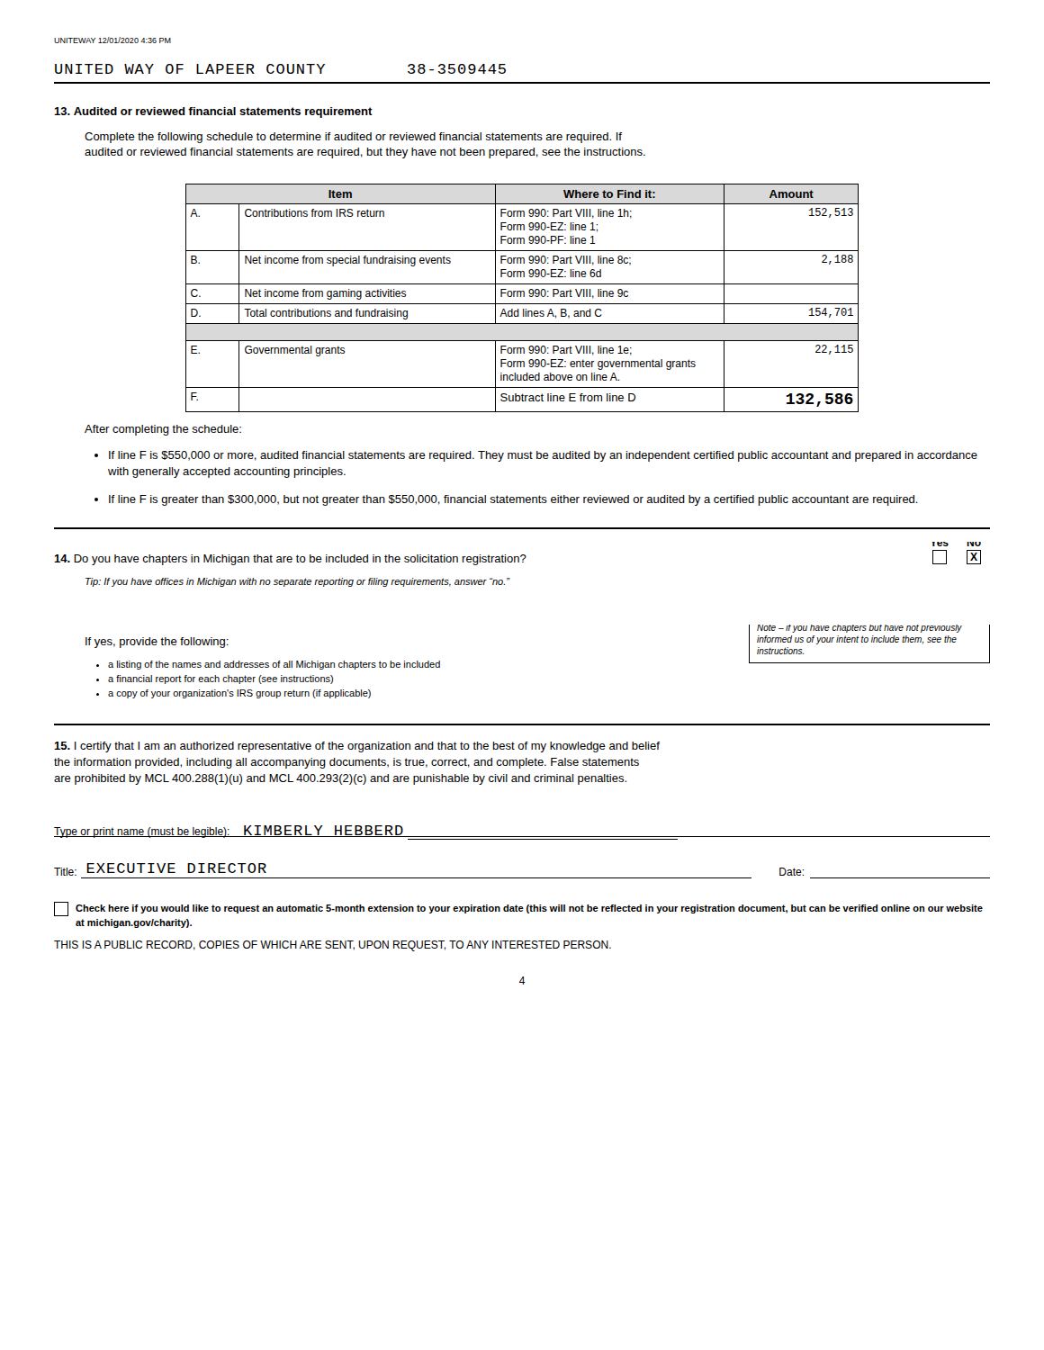UNITEWAY 12/01/2020 4:36 PM
UNITED WAY OF LAPEER COUNTY 38-3509445
13. Audited or reviewed financial statements requirement
Complete the following schedule to determine if audited or reviewed financial statements are required. If
audited or reviewed financial statements are required, but they have not been prepared, see the instructions.
| Item | Where to Find it: | Amount |
| --- | --- | --- |
| A. | Contributions from IRS return | Form 990: Part VIII, line 1h; Form 990-EZ: line 1; Form 990-PF: line 1 | 152,513 |
| B. | Net income from special fundraising events | Form 990: Part VIII, line 8c; Form 990-EZ: line 6d | 2,188 |
| C. | Net income from gaming activities | Form 990: Part VIII, line 9c | |
| D. | Total contributions and fundraising | Add lines A, B, and C | 154,701 |
| E. | Governmental grants | Form 990: Part VIII, line 1e; Form 990-EZ: enter governmental grants included above on line A. | 22,115 |
| F. | | Subtract line E from line D | 132,586 |
After completing the schedule:
If line F is $550,000 or more, audited financial statements are required. They must be audited by an independent certified public accountant and prepared in accordance with generally accepted accounting principles.
If line F is greater than $300,000, but not greater than $550,000, financial statements either reviewed or audited by a certified public accountant are required.
| Yes | No |
| --- | --- |
| | X |
14. Do you have chapters in Michigan that are to be included in the solicitation registration?
Tip: If you have offices in Michigan with no separate reporting or filing requirements, answer “no.”
Note – if you have chapters but have not previously informed us of your intent to include them, see the instructions.
If yes, provide the following:
a listing of the names and addresses of all Michigan chapters to be included
a financial report for each chapter (see instructions)
a copy of your organization's IRS group return (if applicable)
15. I certify that I am an authorized representative of the organization and that to the best of my knowledge and belief
the information provided, including all accompanying documents, is true, correct, and complete. False statements
are prohibited by MCL 400.288(1)(u) and MCL 400.293(2)(c) and are punishable by civil and criminal penalties.
Type or print name (must be legible): KIMBERLY HEBBERD
Title: EXECUTIVE DIRECTOR Date:
Check here if you would like to request an automatic 5-month extension to your expiration date (this will not be reflected in your registration document, but can be verified online on our website at michigan.gov/charity).
THIS IS A PUBLIC RECORD, COPIES OF WHICH ARE SENT, UPON REQUEST, TO ANY INTERESTED PERSON.
4